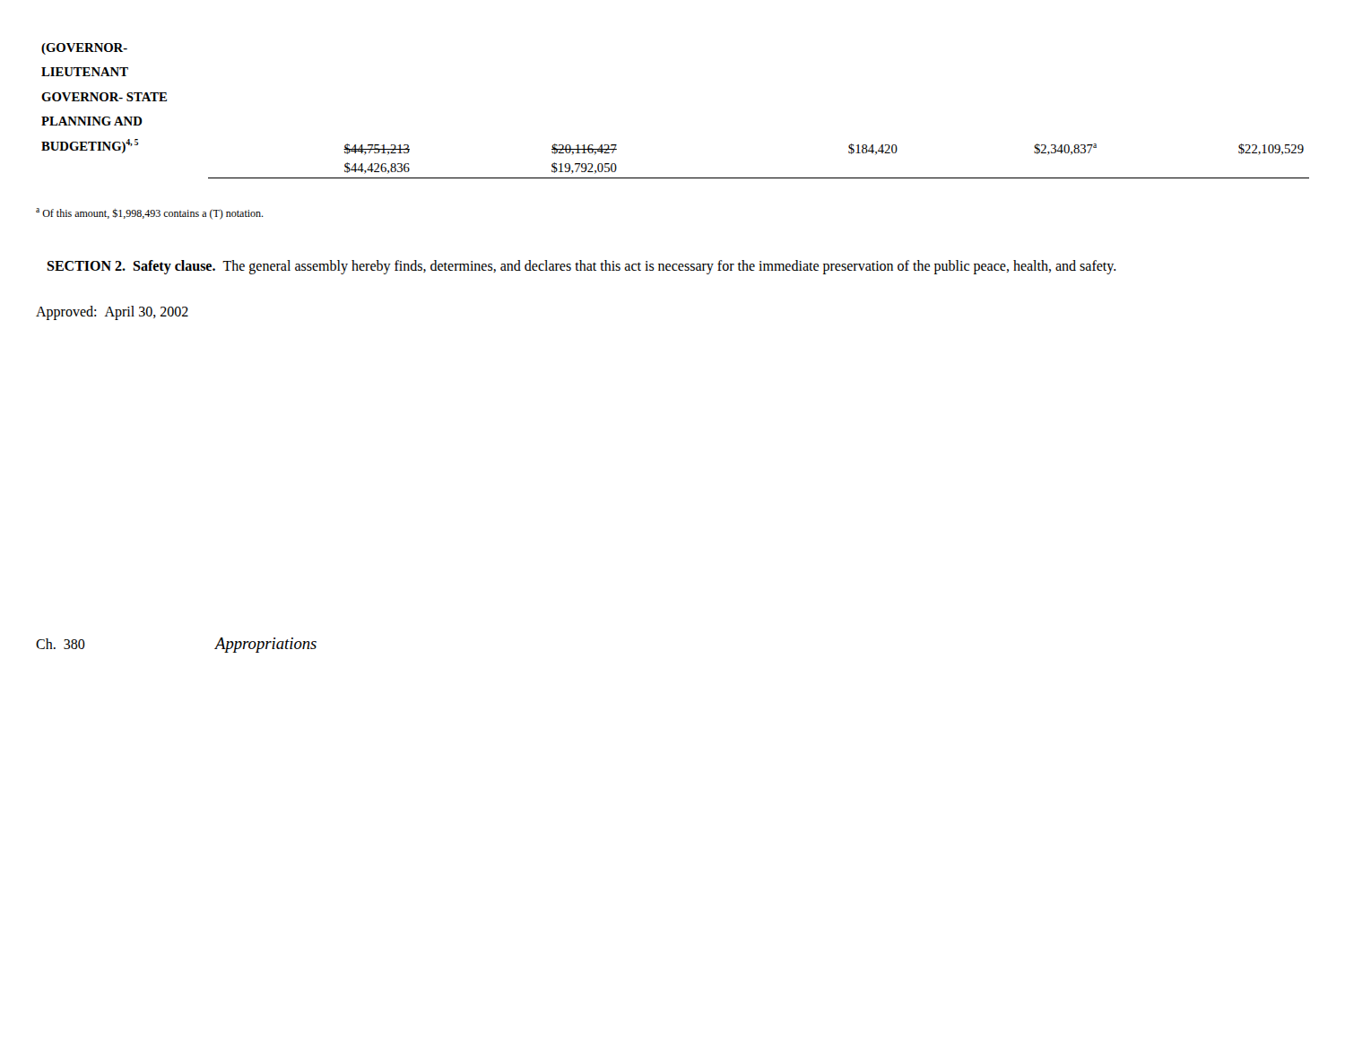| (GOVERNOR- | | | | | | |
| LIEUTENANT | | | | | | |
| GOVERNOR- STATE | | | | | | |
| PLANNING AND | | | | | | |
| BUDGETING) 4, 5 | $44,751,213 | $20,116,427 | | $184,420 | $2,340,837 a | $22,109,529 |
| | $44,426,836 | $19,792,050 | | | | |
a Of this amount, $1,998,493 contains a (T) notation.
SECTION 2. Safety clause. The general assembly hereby finds, determines, and declares that this act is necessary for the immediate preservation of the public peace, health, and safety.
Approved: April 30, 2002
Ch. 380 Appropriations